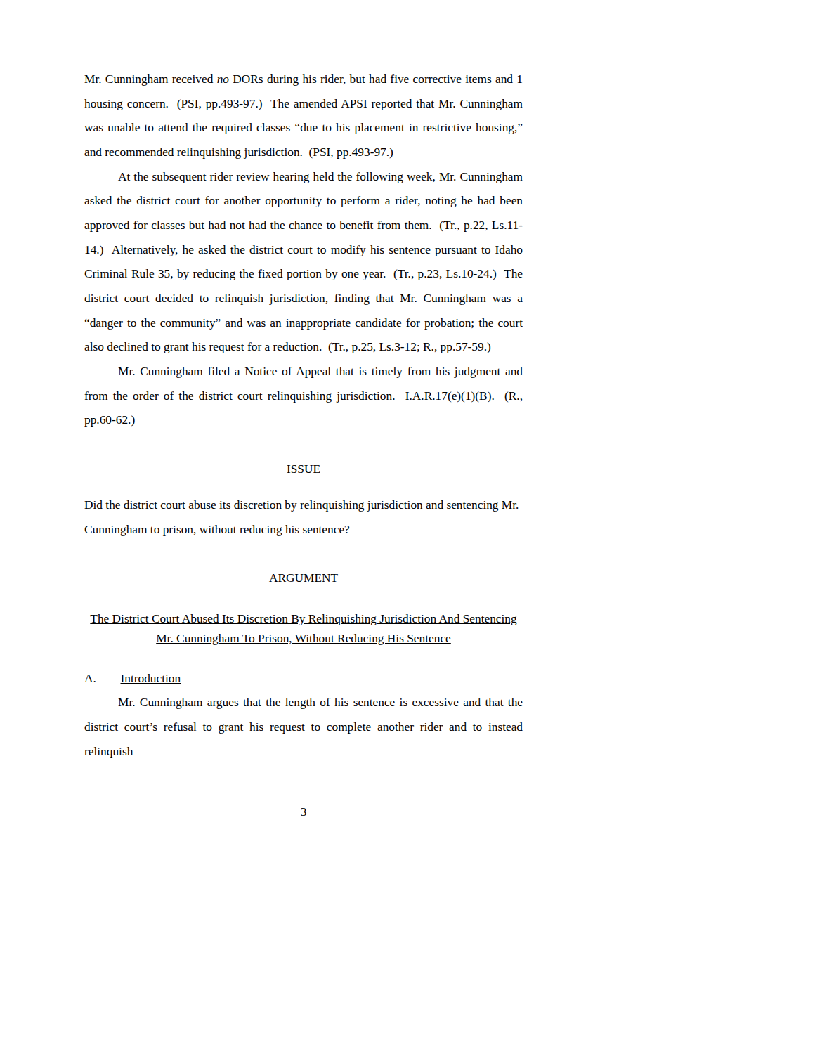Mr. Cunningham received no DORs during his rider, but had five corrective items and 1 housing concern. (PSI, pp.493-97.) The amended APSI reported that Mr. Cunningham was unable to attend the required classes “due to his placement in restrictive housing,” and recommended relinquishing jurisdiction. (PSI, pp.493-97.)
At the subsequent rider review hearing held the following week, Mr. Cunningham asked the district court for another opportunity to perform a rider, noting he had been approved for classes but had not had the chance to benefit from them. (Tr., p.22, Ls.11-14.) Alternatively, he asked the district court to modify his sentence pursuant to Idaho Criminal Rule 35, by reducing the fixed portion by one year. (Tr., p.23, Ls.10-24.) The district court decided to relinquish jurisdiction, finding that Mr. Cunningham was a “danger to the community” and was an inappropriate candidate for probation; the court also declined to grant his request for a reduction. (Tr., p.25, Ls.3-12; R., pp.57-59.)
Mr. Cunningham filed a Notice of Appeal that is timely from his judgment and from the order of the district court relinquishing jurisdiction. I.A.R.17(e)(1)(B). (R., pp.60-62.)
ISSUE
Did the district court abuse its discretion by relinquishing jurisdiction and sentencing Mr. Cunningham to prison, without reducing his sentence?
ARGUMENT
The District Court Abused Its Discretion By Relinquishing Jurisdiction And Sentencing
Mr. Cunningham To Prison, Without Reducing His Sentence
A. Introduction
Mr. Cunningham argues that the length of his sentence is excessive and that the district court’s refusal to grant his request to complete another rider and to instead relinquish
3